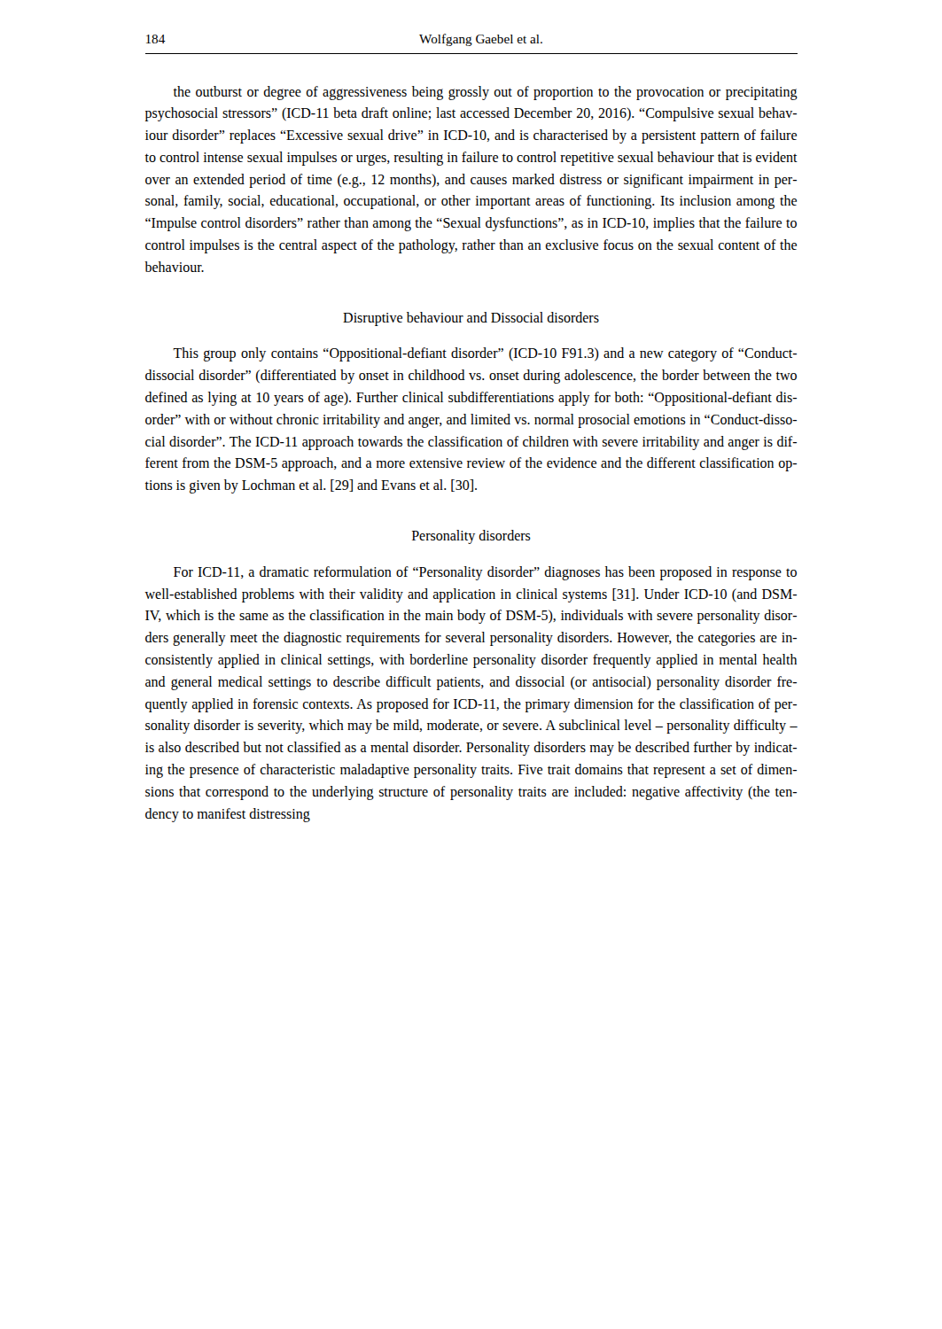184 Wolfgang Gaebel et al.
the outburst or degree of aggressiveness being grossly out of proportion to the provocation or precipitating psychosocial stressors” (ICD-11 beta draft online; last accessed December 20, 2016). “Compulsive sexual behaviour disorder” replaces “Excessive sexual drive” in ICD-10, and is characterised by a persistent pattern of failure to control intense sexual impulses or urges, resulting in failure to control repetitive sexual behaviour that is evident over an extended period of time (e.g., 12 months), and causes marked distress or significant impairment in personal, family, social, educational, occupational, or other important areas of functioning. Its inclusion among the “Impulse control disorders” rather than among the “Sexual dysfunctions”, as in ICD-10, implies that the failure to control impulses is the central aspect of the pathology, rather than an exclusive focus on the sexual content of the behaviour.
Disruptive behaviour and Dissocial disorders
This group only contains “Oppositional-defiant disorder” (ICD-10 F91.3) and a new category of “Conduct-dissocial disorder” (differentiated by onset in childhood vs. onset during adolescence, the border between the two defined as lying at 10 years of age). Further clinical subdifferentiations apply for both: “Oppositional-defiant disorder” with or without chronic irritability and anger, and limited vs. normal prosocial emotions in “Conduct-dissocial disorder”. The ICD-11 approach towards the classification of children with severe irritability and anger is different from the DSM-5 approach, and a more extensive review of the evidence and the different classification options is given by Lochman et al. [29] and Evans et al. [30].
Personality disorders
For ICD-11, a dramatic reformulation of “Personality disorder” diagnoses has been proposed in response to well-established problems with their validity and application in clinical systems [31]. Under ICD-10 (and DSM-IV, which is the same as the classification in the main body of DSM-5), individuals with severe personality disorders generally meet the diagnostic requirements for several personality disorders. However, the categories are inconsistently applied in clinical settings, with borderline personality disorder frequently applied in mental health and general medical settings to describe difficult patients, and dissocial (or antisocial) personality disorder frequently applied in forensic contexts. As proposed for ICD-11, the primary dimension for the classification of personality disorder is severity, which may be mild, moderate, or severe. A subclinical level – personality difficulty – is also described but not classified as a mental disorder. Personality disorders may be described further by indicating the presence of characteristic maladaptive personality traits. Five trait domains that represent a set of dimensions that correspond to the underlying structure of personality traits are included: negative affectivity (the tendency to manifest distressing